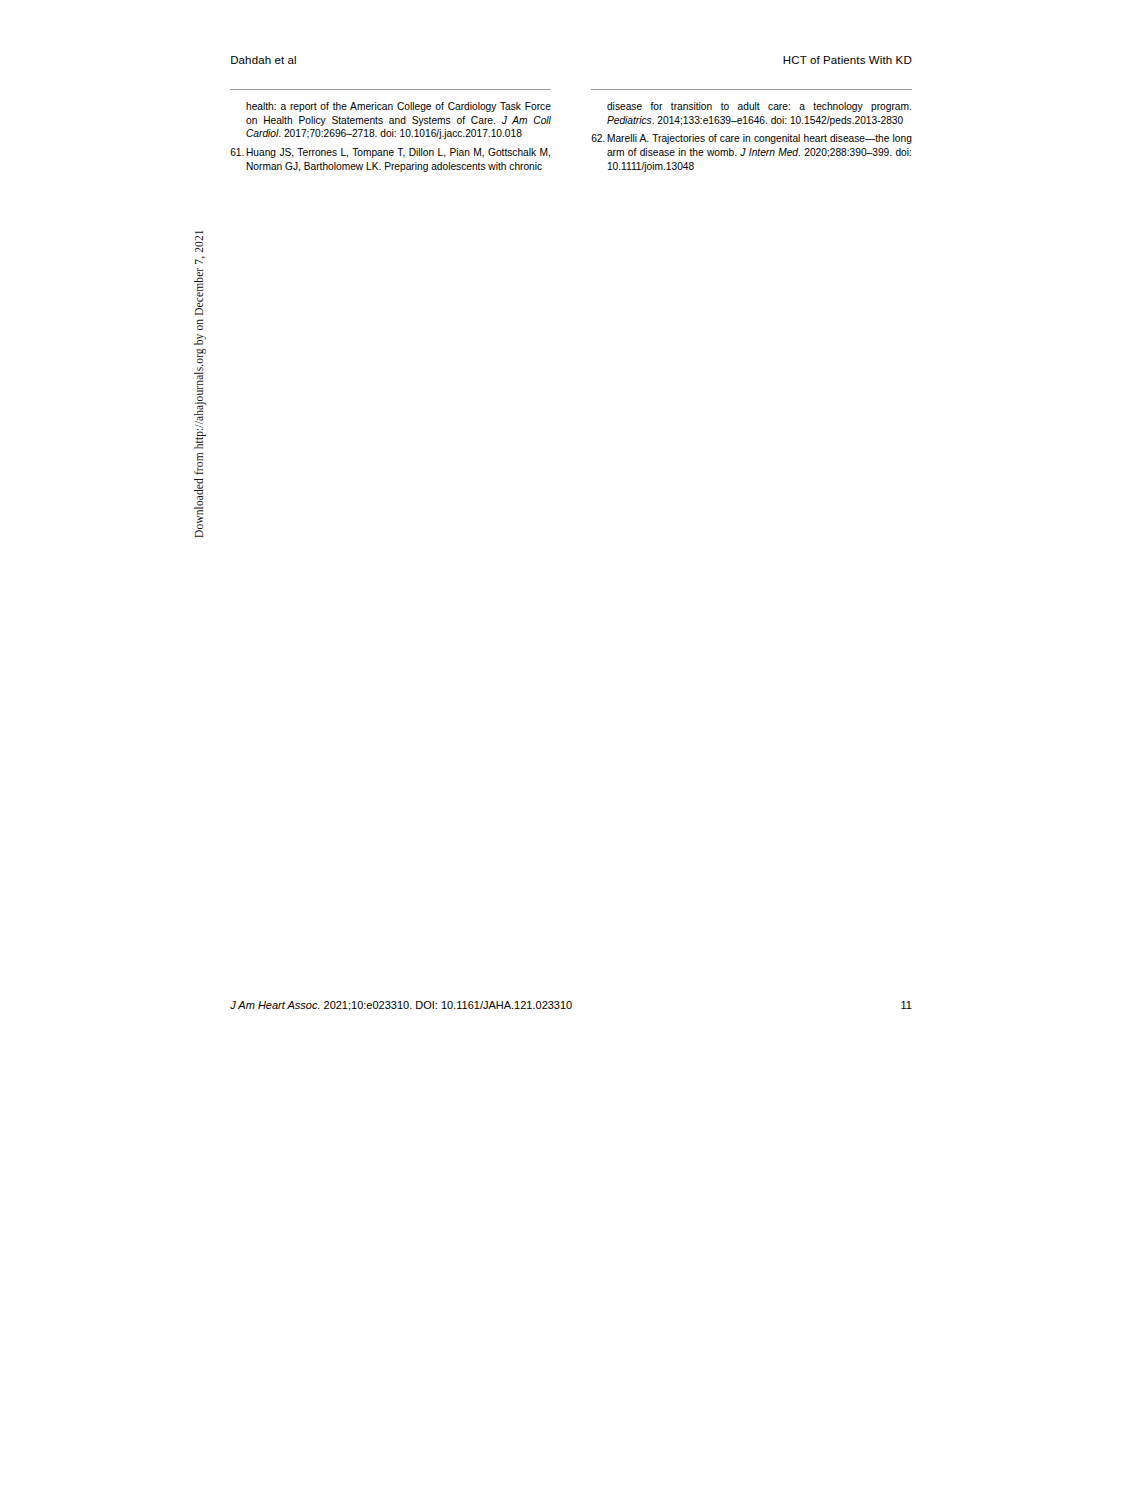Dahdah et al
HCT of Patients With KD
health: a report of the American College of Cardiology Task Force on Health Policy Statements and Systems of Care. J Am Coll Cardiol. 2017;70:2696–2718. doi: 10.1016/j.jacc.2017.10.018
61. Huang JS, Terrones L, Tompane T, Dillon L, Pian M, Gottschalk M, Norman GJ, Bartholomew LK. Preparing adolescents with chronic
disease for transition to adult care: a technology program. Pediatrics. 2014;133:e1639–e1646. doi: 10.1542/peds.2013-2830
62. Marelli A. Trajectories of care in congenital heart disease—the long arm of disease in the womb. J Intern Med. 2020;288:390–399. doi: 10.1111/joim.13048
Downloaded from http://ahajournals.org by on December 7, 2021
J Am Heart Assoc. 2021;10:e023310. DOI: 10.1161/JAHA.121.023310
11